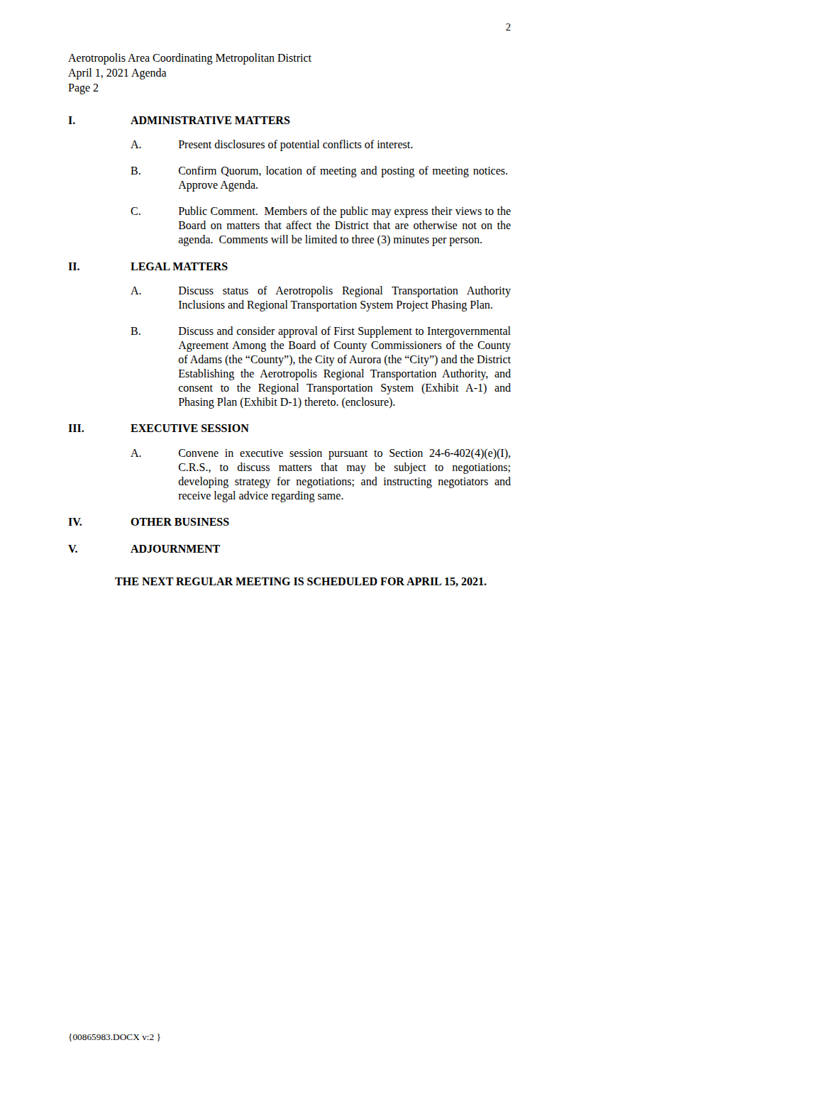2
Aerotropolis Area Coordinating Metropolitan District
April 1, 2021 Agenda
Page 2
I. Administrative Matters
A. Present disclosures of potential conflicts of interest.
B. Confirm Quorum, location of meeting and posting of meeting notices. Approve Agenda.
C. Public Comment. Members of the public may express their views to the Board on matters that affect the District that are otherwise not on the agenda. Comments will be limited to three (3) minutes per person.
II. Legal Matters
A. Discuss status of Aerotropolis Regional Transportation Authority Inclusions and Regional Transportation System Project Phasing Plan.
B. Discuss and consider approval of First Supplement to Intergovernmental Agreement Among the Board of County Commissioners of the County of Adams (the “County”), the City of Aurora (the “City”) and the District Establishing the Aerotropolis Regional Transportation Authority, and consent to the Regional Transportation System (Exhibit A-1) and Phasing Plan (Exhibit D-1) thereto. (enclosure).
III. Executive Session
A. Convene in executive session pursuant to Section 24-6-402(4)(e)(I), C.R.S., to discuss matters that may be subject to negotiations; developing strategy for negotiations; and instructing negotiators and receive legal advice regarding same.
IV. Other Business
V. Adjournment
THE NEXT REGULAR MEETING IS SCHEDULED FOR APRIL 15, 2021.
{00865983.DOCX v:2 }